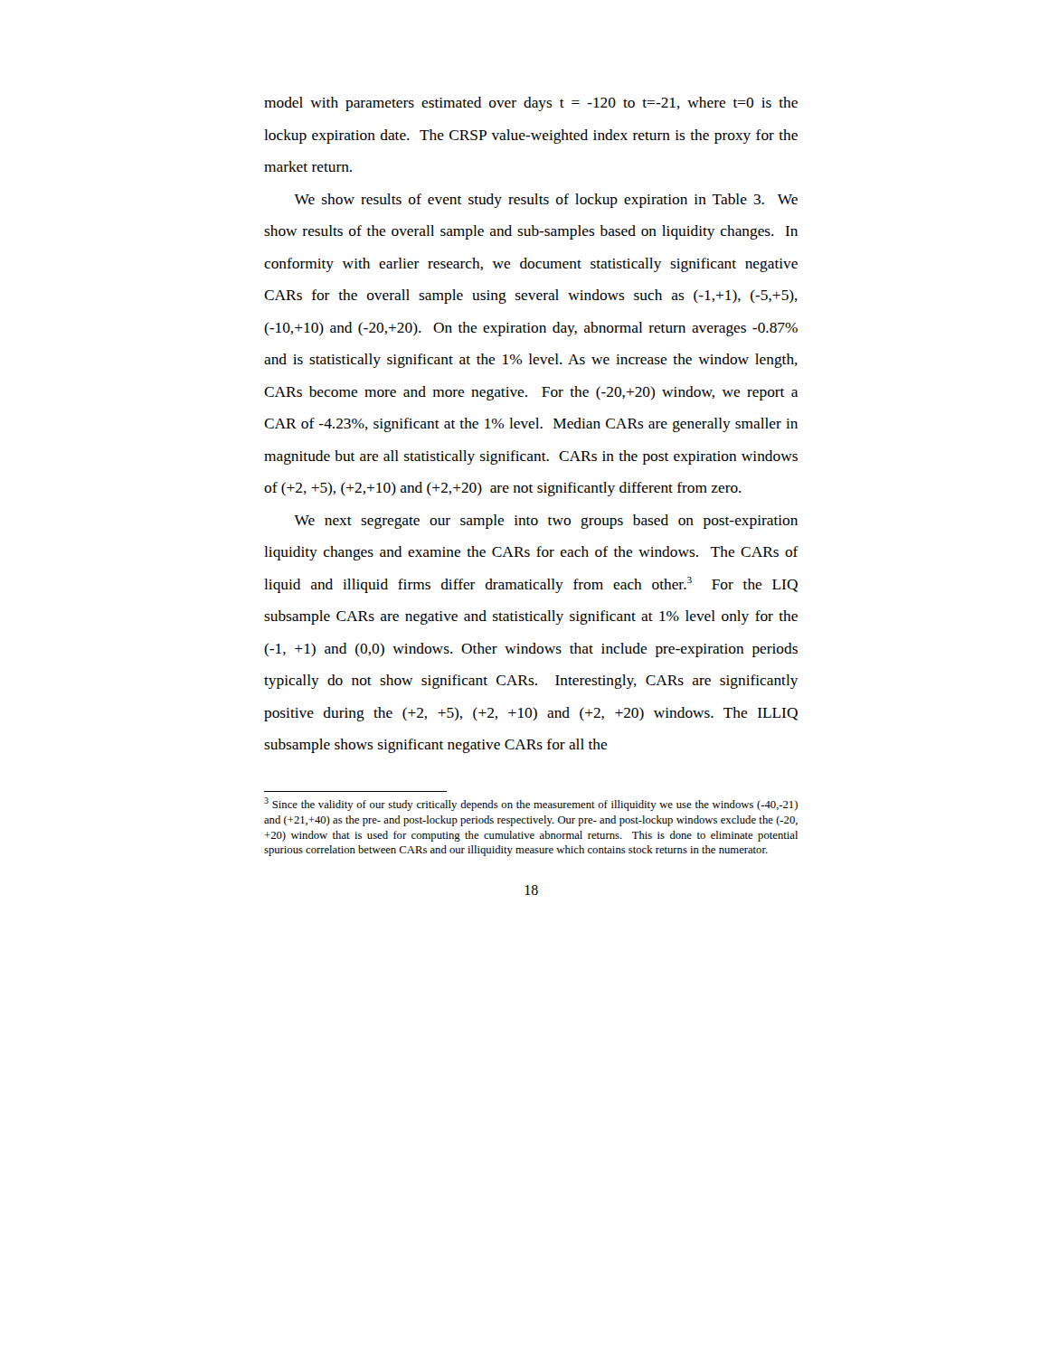model with parameters estimated over days t = -120 to t=-21, where t=0 is the lockup expiration date. The CRSP value-weighted index return is the proxy for the market return.
We show results of event study results of lockup expiration in Table 3. We show results of the overall sample and sub-samples based on liquidity changes. In conformity with earlier research, we document statistically significant negative CARs for the overall sample using several windows such as (-1,+1), (-5,+5), (-10,+10) and (-20,+20). On the expiration day, abnormal return averages -0.87% and is statistically significant at the 1% level. As we increase the window length, CARs become more and more negative. For the (-20,+20) window, we report a CAR of -4.23%, significant at the 1% level. Median CARs are generally smaller in magnitude but are all statistically significant. CARs in the post expiration windows of (+2, +5), (+2,+10) and (+2,+20) are not significantly different from zero.
We next segregate our sample into two groups based on post-expiration liquidity changes and examine the CARs for each of the windows. The CARs of liquid and illiquid firms differ dramatically from each other.3 For the LIQ subsample CARs are negative and statistically significant at 1% level only for the (-1, +1) and (0,0) windows. Other windows that include pre-expiration periods typically do not show significant CARs. Interestingly, CARs are significantly positive during the (+2, +5), (+2, +10) and (+2, +20) windows. The ILLIQ subsample shows significant negative CARs for all the
3 Since the validity of our study critically depends on the measurement of illiquidity we use the windows (-40,-21) and (+21,+40) as the pre- and post-lockup periods respectively. Our pre- and post-lockup windows exclude the (-20, +20) window that is used for computing the cumulative abnormal returns. This is done to eliminate potential spurious correlation between CARs and our illiquidity measure which contains stock returns in the numerator.
18